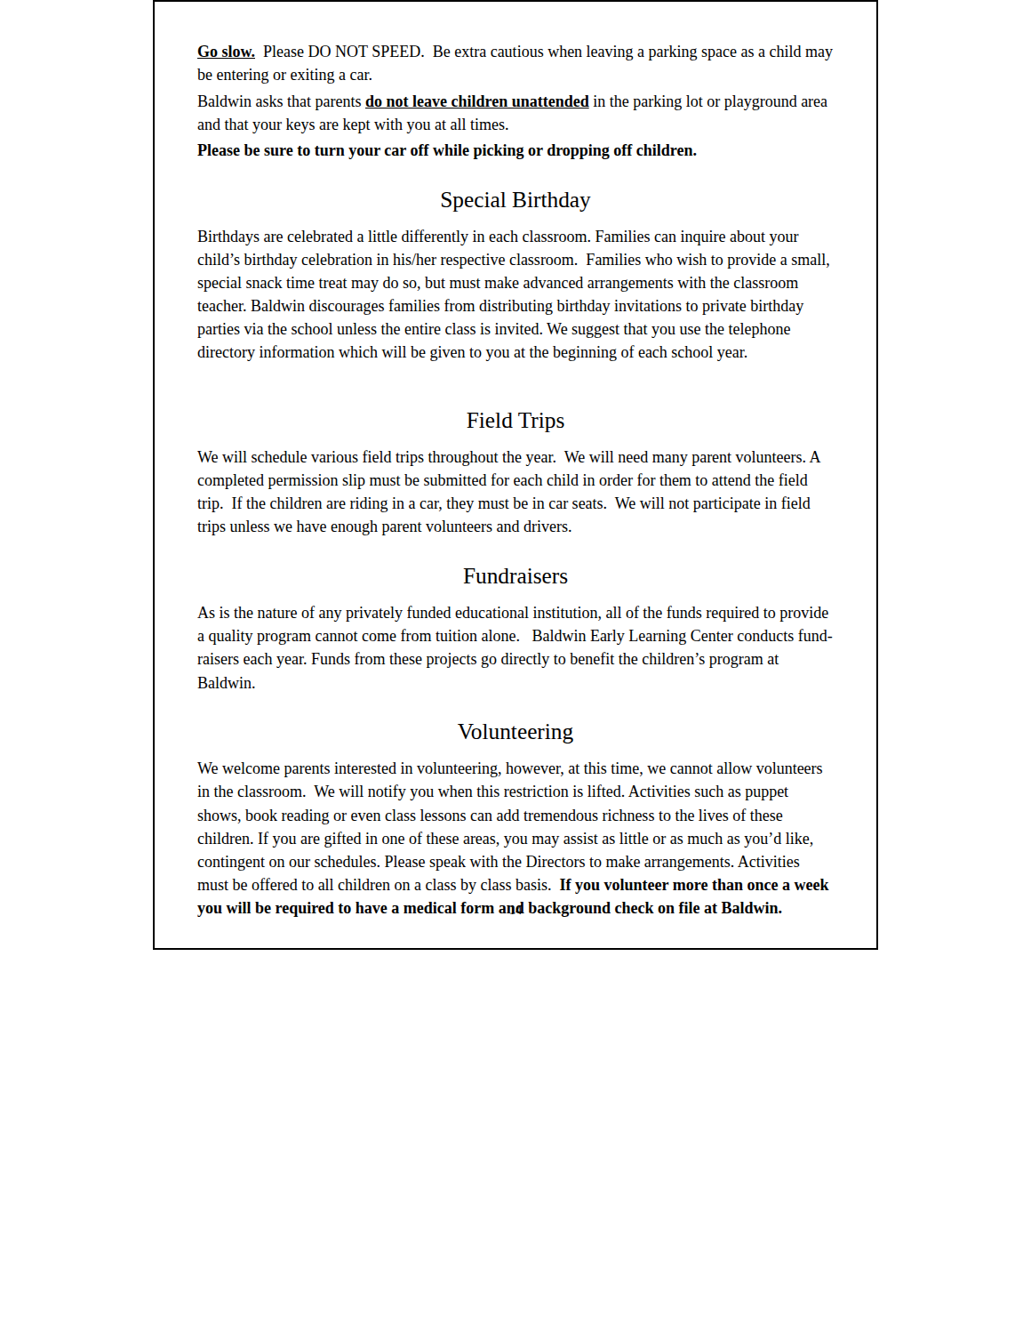Go slow. Please DO NOT SPEED. Be extra cautious when leaving a parking space as a child may be entering or exiting a car.
Baldwin asks that parents do not leave children unattended in the parking lot or playground area and that your keys are kept with you at all times.
Please be sure to turn your car off while picking or dropping off children.
Special Birthday
Birthdays are celebrated a little differently in each classroom. Families can inquire about your child’s birthday celebration in his/her respective classroom. Families who wish to provide a small, special snack time treat may do so, but must make advanced arrangements with the classroom teacher. Baldwin discourages families from distributing birthday invitations to private birthday parties via the school unless the entire class is invited. We suggest that you use the telephone directory information which will be given to you at the beginning of each school year.
Field Trips
We will schedule various field trips throughout the year. We will need many parent volunteers. A completed permission slip must be submitted for each child in order for them to attend the field trip. If the children are riding in a car, they must be in car seats. We will not participate in field trips unless we have enough parent volunteers and drivers.
Fundraisers
As is the nature of any privately funded educational institution, all of the funds required to provide a quality program cannot come from tuition alone. Baldwin Early Learning Center conducts fund-raisers each year. Funds from these projects go directly to benefit the children’s program at Baldwin.
Volunteering
We welcome parents interested in volunteering, however, at this time, we cannot allow volunteers in the classroom. We will notify you when this restriction is lifted. Activities such as puppet shows, book reading or even class lessons can add tremendous richness to the lives of these children. If you are gifted in one of these areas, you may assist as little or as much as you’d like, contingent on our schedules. Please speak with the Directors to make arrangements. Activities must be offered to all children on a class by class basis. If you volunteer more than once a week you will be required to have a medical form and background check on file at Baldwin.
14